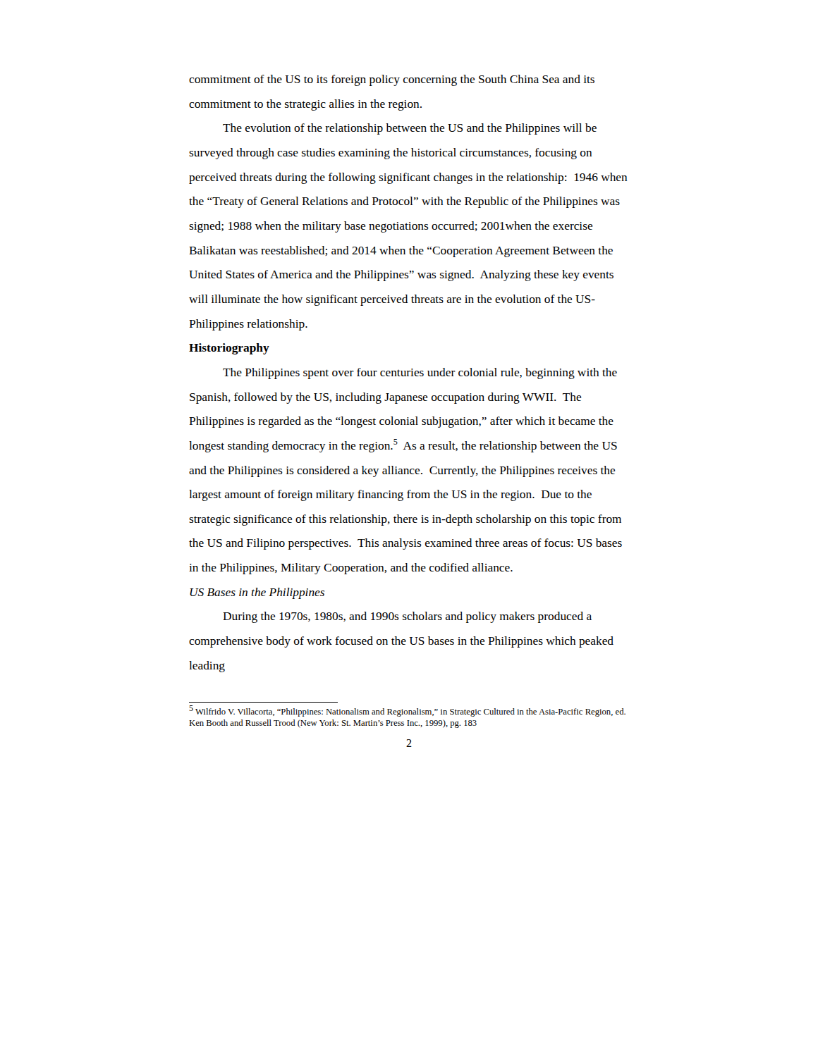commitment of the US to its foreign policy concerning the South China Sea and its commitment to the strategic allies in the region.
The evolution of the relationship between the US and the Philippines will be surveyed through case studies examining the historical circumstances, focusing on perceived threats during the following significant changes in the relationship: 1946 when the “Treaty of General Relations and Protocol” with the Republic of the Philippines was signed; 1988 when the military base negotiations occurred; 2001when the exercise Balikatan was reestablished; and 2014 when the “Cooperation Agreement Between the United States of America and the Philippines” was signed. Analyzing these key events will illuminate the how significant perceived threats are in the evolution of the US-Philippines relationship.
Historiography
The Philippines spent over four centuries under colonial rule, beginning with the Spanish, followed by the US, including Japanese occupation during WWII. The Philippines is regarded as the “longest colonial subjugation,” after which it became the longest standing democracy in the region.5 As a result, the relationship between the US and the Philippines is considered a key alliance. Currently, the Philippines receives the largest amount of foreign military financing from the US in the region. Due to the strategic significance of this relationship, there is in-depth scholarship on this topic from the US and Filipino perspectives. This analysis examined three areas of focus: US bases in the Philippines, Military Cooperation, and the codified alliance.
US Bases in the Philippines
During the 1970s, 1980s, and 1990s scholars and policy makers produced a comprehensive body of work focused on the US bases in the Philippines which peaked leading
5 Wilfrido V. Villacorta, “Philippines: Nationalism and Regionalism,” in Strategic Cultured in the Asia-Pacific Region, ed. Ken Booth and Russell Trood (New York: St. Martin’s Press Inc., 1999), pg. 183
2